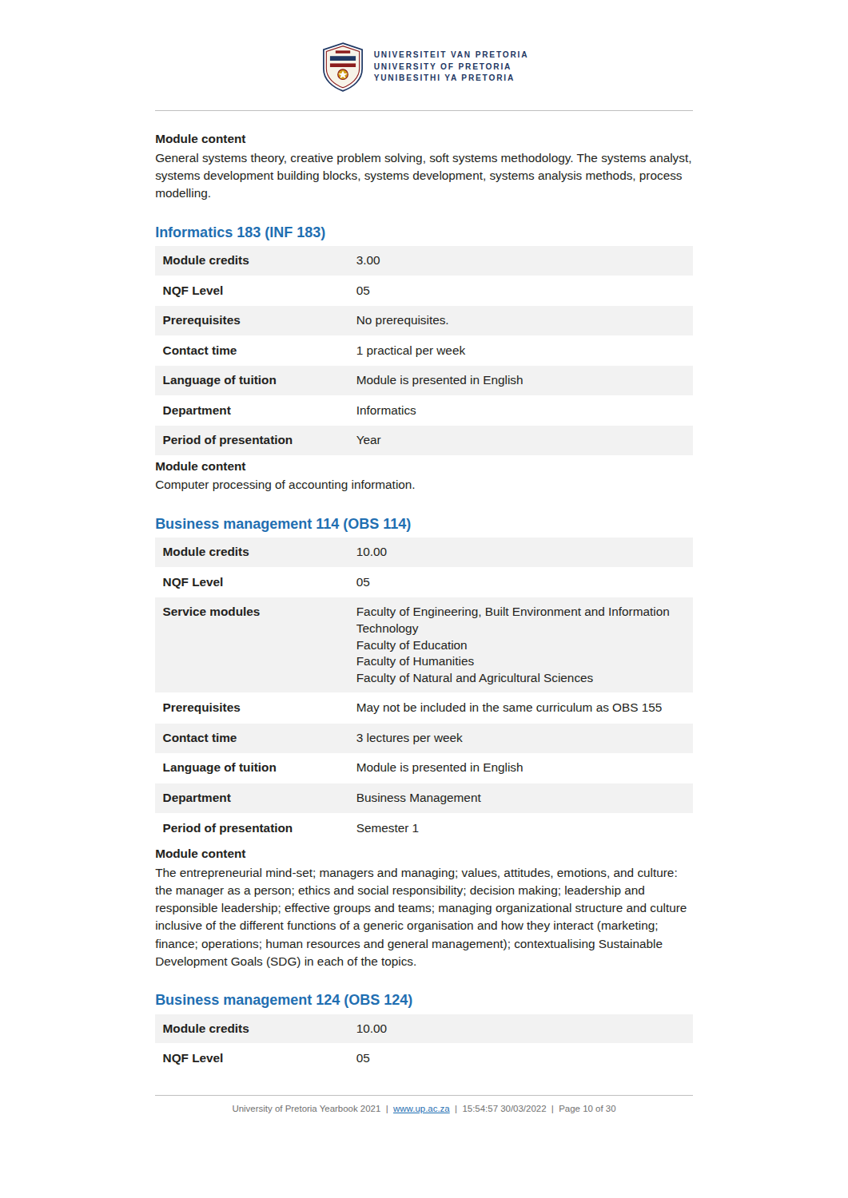Universiteit van Pretoria
University of Pretoria
Yunibesithi ya Pretoria
Module content
General systems theory, creative problem solving, soft systems methodology. The systems analyst, systems development building blocks, systems development, systems analysis methods, process modelling.
Informatics 183 (INF 183)
| Module credits | 3.00 |
| NQF Level | 05 |
| Prerequisites | No prerequisites. |
| Contact time | 1 practical per week |
| Language of tuition | Module is presented in English |
| Department | Informatics |
| Period of presentation | Year |
Module content
Computer processing of accounting information.
Business management 114 (OBS 114)
| Module credits | 10.00 |
| NQF Level | 05 |
| Service modules | Faculty of Engineering, Built Environment and Information Technology Faculty of Education Faculty of Humanities Faculty of Natural and Agricultural Sciences |
| Prerequisites | May not be included in the same curriculum as OBS 155 |
| Contact time | 3 lectures per week |
| Language of tuition | Module is presented in English |
| Department | Business Management |
| Period of presentation | Semester 1 |
Module content
The entrepreneurial mind-set; managers and managing; values, attitudes, emotions, and culture: the manager as a person; ethics and social responsibility; decision making; leadership and responsible leadership; effective groups and teams; managing organizational structure and culture inclusive of the different functions of a generic organisation and how they interact (marketing; finance; operations; human resources and general management); contextualising Sustainable Development Goals (SDG) in each of the topics.
Business management 124 (OBS 124)
| Module credits | 10.00 |
| NQF Level | 05 |
University of Pretoria Yearbook 2021 | www.up.ac.za | 15:54:57 30/03/2022 | Page 10 of 30